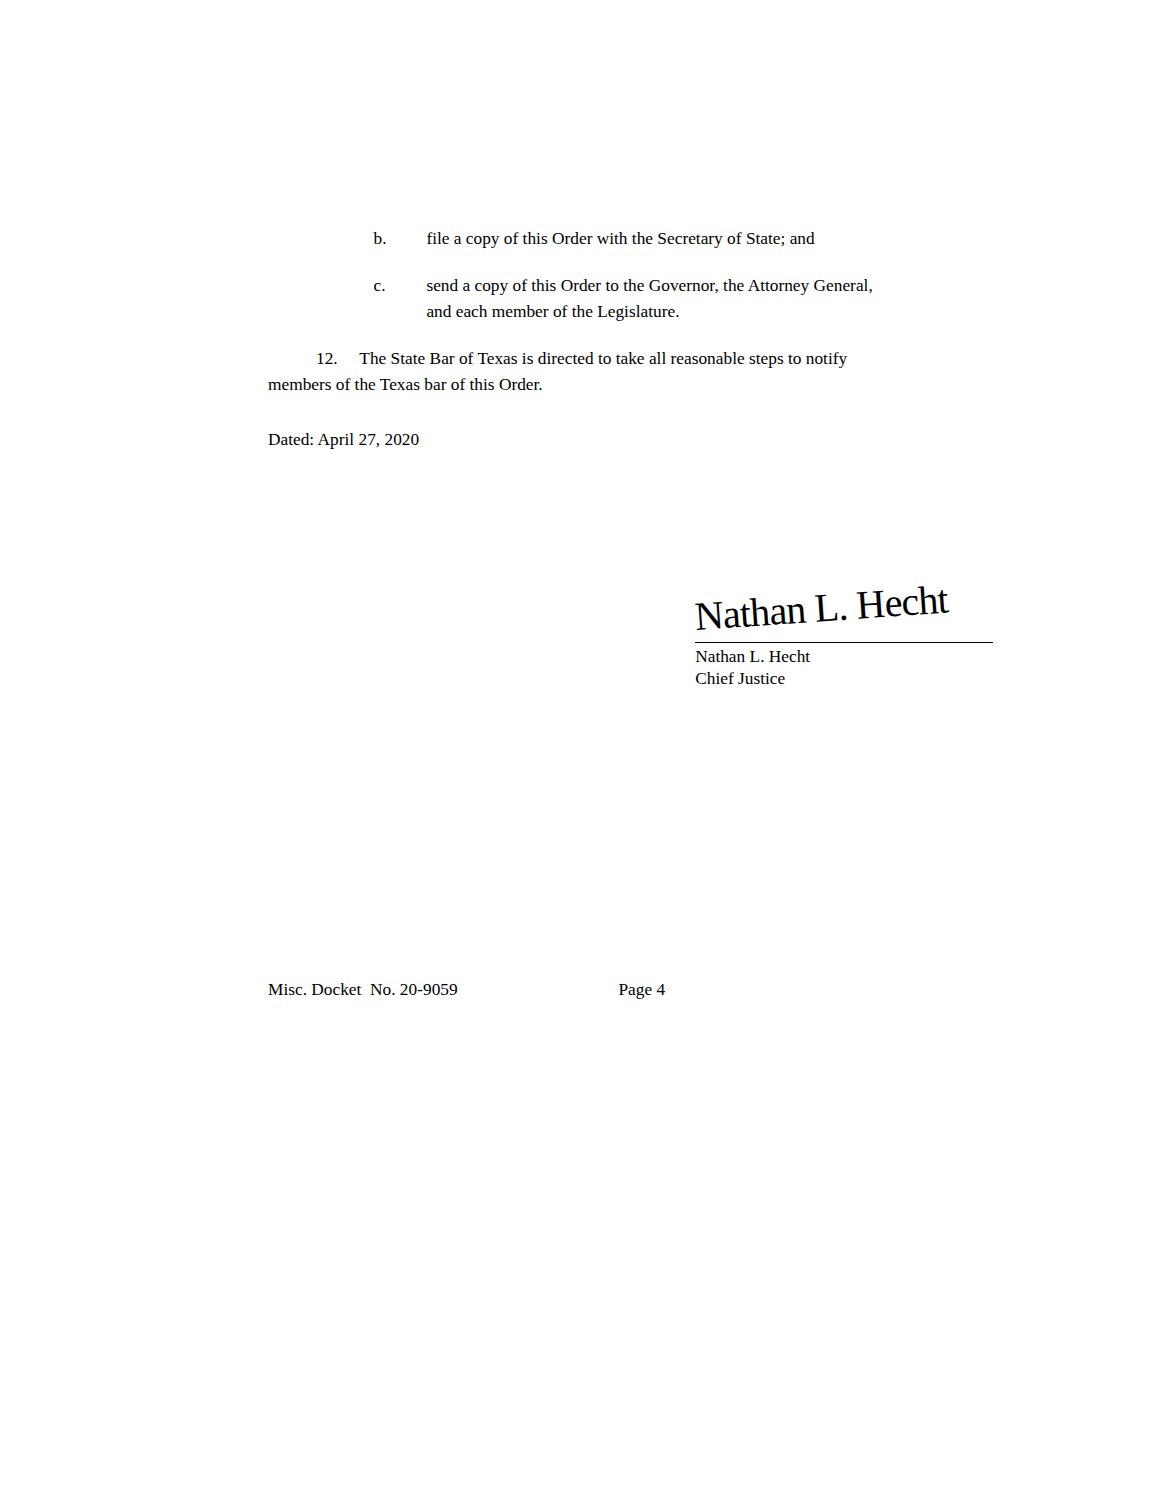b. file a copy of this Order with the Secretary of State; and
c. send a copy of this Order to the Governor, the Attorney General, and each member of the Legislature.
12. The State Bar of Texas is directed to take all reasonable steps to notify members of the Texas bar of this Order.
Dated: April 27, 2020
Nathan L. Hecht
Nathan L. Hecht
Chief Justice
Misc. Docket No. 20-9059
Page 4